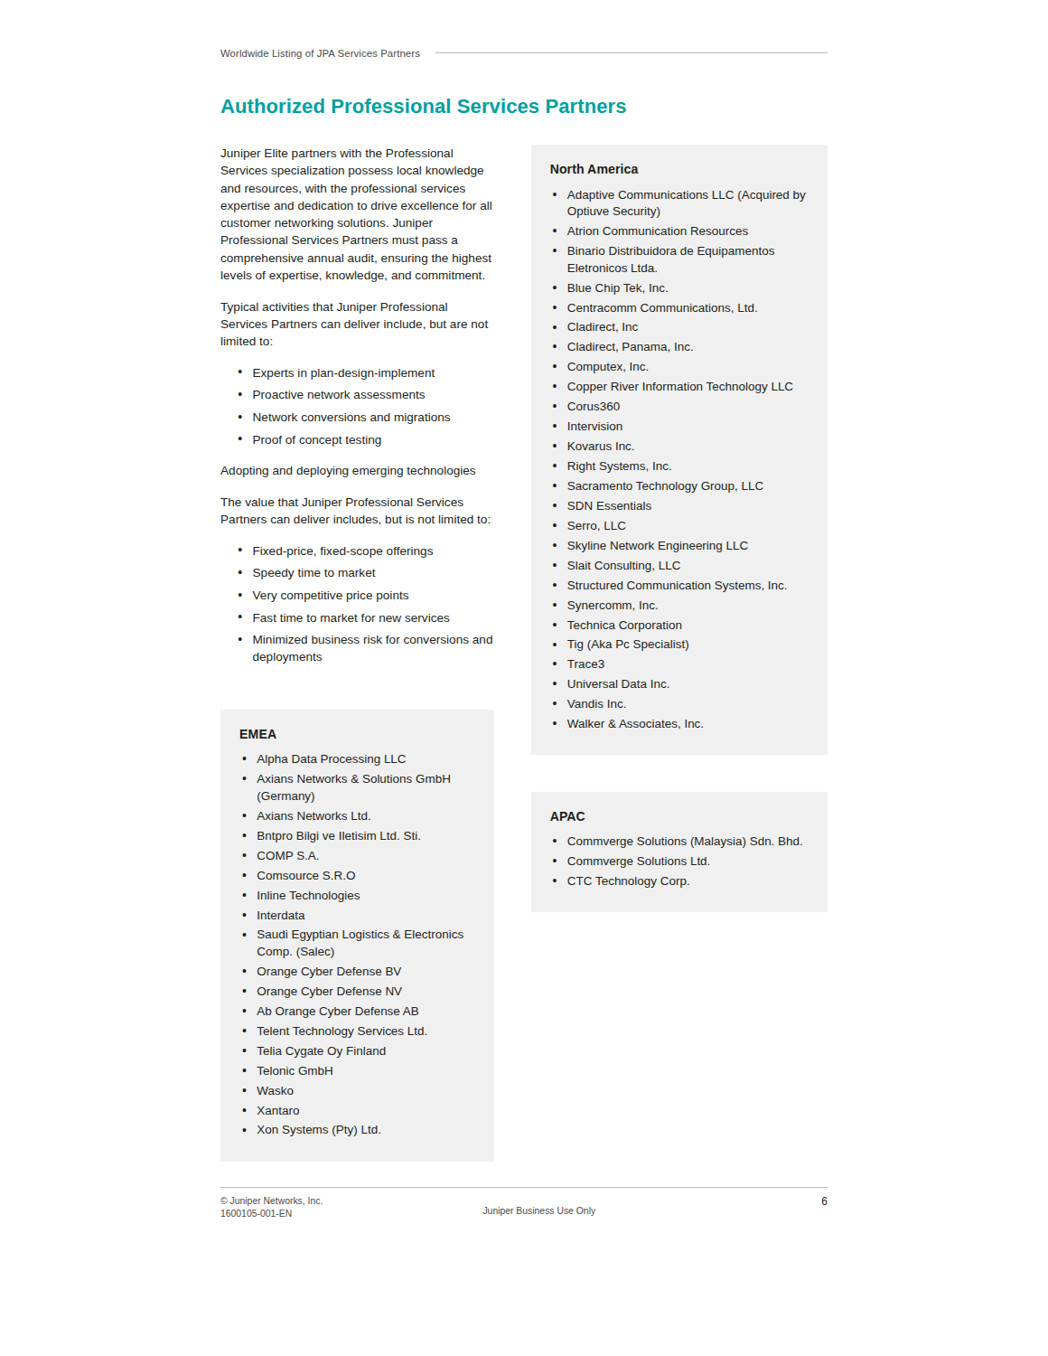Worldwide Listing of JPA Services Partners
Authorized Professional Services Partners
Juniper Elite partners with the Professional Services specialization possess local knowledge and resources, with the professional services expertise and dedication to drive excellence for all customer networking solutions. Juniper Professional Services Partners must pass a comprehensive annual audit, ensuring the highest levels of expertise, knowledge, and commitment.
Typical activities that Juniper Professional Services Partners can deliver include, but are not limited to:
Experts in plan-design-implement
Proactive network assessments
Network conversions and migrations
Proof of concept testing
Adopting and deploying emerging technologies
The value that Juniper Professional Services Partners can deliver includes, but is not limited to:
Fixed-price, fixed-scope offerings
Speedy time to market
Very competitive price points
Fast time to market for new services
Minimized business risk for conversions and deployments
EMEA
Alpha Data Processing LLC
Axians Networks & Solutions GmbH (Germany)
Axians Networks Ltd.
Bntpro Bilgi ve Iletisim Ltd. Sti.
COMP S.A.
Comsource S.R.O
Inline Technologies
Interdata
Saudi Egyptian Logistics & Electronics Comp. (Salec)
Orange Cyber Defense BV
Orange Cyber Defense NV
Ab Orange Cyber Defense AB
Telent Technology Services Ltd.
Telia Cygate Oy Finland
Telonic GmbH
Wasko
Xantaro
Xon Systems (Pty) Ltd.
North America
Adaptive Communications LLC (Acquired by Optiuve Security)
Atrion Communication Resources
Binario Distribuidora de Equipamentos Eletronicos Ltda.
Blue Chip Tek, Inc.
Centracomm Communications, Ltd.
Cladirect, Inc
Cladirect, Panama, Inc.
Computex, Inc.
Copper River Information Technology LLC
Corus360
Intervision
Kovarus Inc.
Right Systems, Inc.
Sacramento Technology Group, LLC
SDN Essentials
Serro, LLC
Skyline Network Engineering LLC
Slait Consulting, LLC
Structured Communication Systems, Inc.
Synercomm, Inc.
Technica Corporation
Tig (Aka Pc Specialist)
Trace3
Universal Data Inc.
Vandis Inc.
Walker & Associates, Inc.
APAC
Commverge Solutions (Malaysia) Sdn. Bhd.
Commverge Solutions Ltd.
CTC Technology Corp.
© Juniper Networks, Inc.
1600105-001-EN
Juniper Business Use Only
6